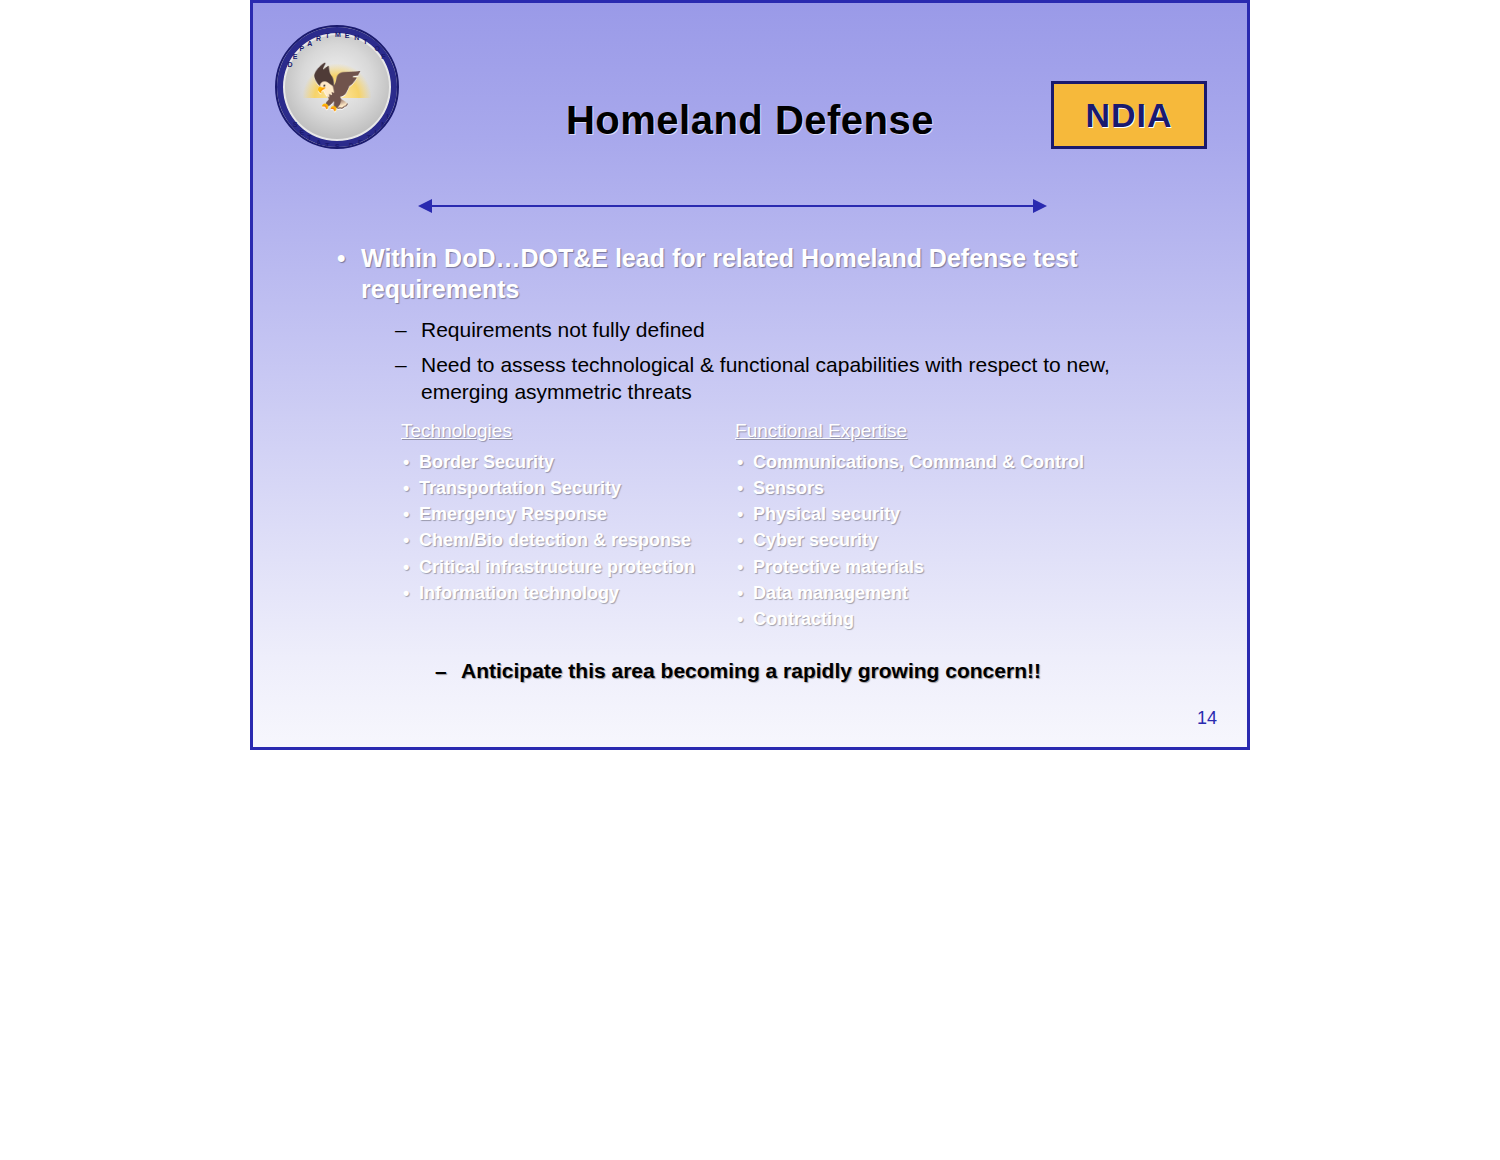🦅
D E P A R T M E N T O F U N I T E D S T A T E S
NDIA
Homeland Defense
Within DoD…DOT&E lead for related Homeland Defense test requirements
Requirements not fully defined
Need to assess technological & functional capabilities with respect to new, emerging asymmetric threats
Technologies
Border Security
Transportation Security
Emergency Response
Chem/Bio detection & response
Critical infrastructure protection
Information technology
Functional Expertise
Communications, Command & Control
Sensors
Physical security
Cyber security
Protective materials
Data management
Contracting
Anticipate this area becoming a rapidly growing concern!!
14